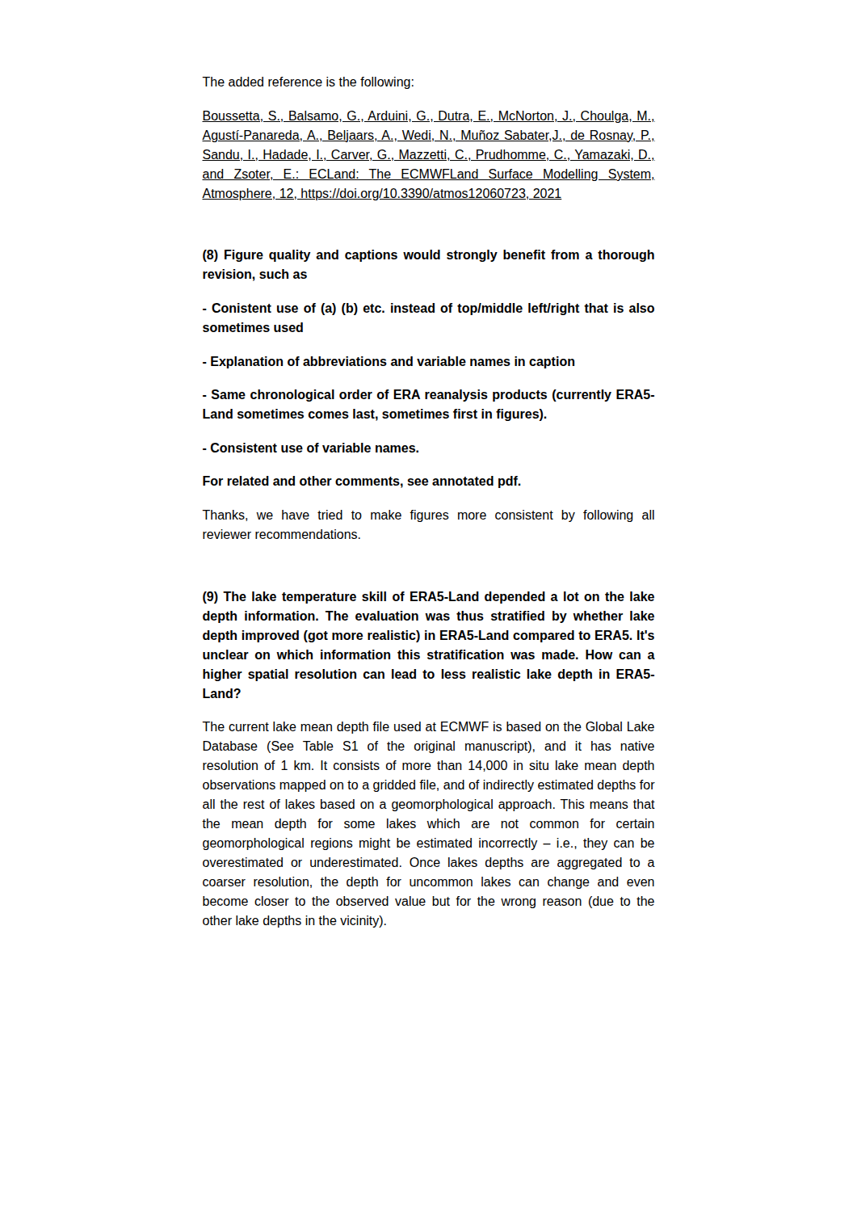The added reference is the following:
Boussetta, S., Balsamo, G., Arduini, G., Dutra, E., McNorton, J., Choulga, M., Agustí-Panareda, A., Beljaars, A., Wedi, N., Muñoz Sabater,J., de Rosnay, P., Sandu, I., Hadade, I., Carver, G., Mazzetti, C., Prudhomme, C., Yamazaki, D., and Zsoter, E.: ECLand: The ECMWFLand Surface Modelling System, Atmosphere, 12, https://doi.org/10.3390/atmos12060723, 2021
(8) Figure quality and captions would strongly benefit from a thorough revision, such as
- Conistent use of (a) (b) etc. instead of top/middle left/right that is also sometimes used
- Explanation of abbreviations and variable names in caption
- Same chronological order of ERA reanalysis products (currently ERA5-Land sometimes comes last, sometimes first in figures).
- Consistent use of variable names.
For related and other comments, see annotated pdf.
Thanks, we have tried to make figures more consistent by following all reviewer recommendations.
(9) The lake temperature skill of ERA5-Land depended a lot on the lake depth information. The evaluation was thus stratified by whether lake depth improved (got more realistic) in ERA5-Land compared to ERA5. It's unclear on which information this stratification was made. How can a higher spatial resolution can lead to less realistic lake depth in ERA5-Land?
The current lake mean depth file used at ECMWF is based on the Global Lake Database (See Table S1 of the original manuscript), and it has native resolution of 1 km. It consists of more than 14,000 in situ lake mean depth observations mapped on to a gridded file, and of indirectly estimated depths for all the rest of lakes based on a geomorphological approach. This means that the mean depth for some lakes which are not common for certain geomorphological regions might be estimated incorrectly – i.e., they can be overestimated or underestimated. Once lakes depths are aggregated to a coarser resolution, the depth for uncommon lakes can change and even become closer to the observed value but for the wrong reason (due to the other lake depths in the vicinity).